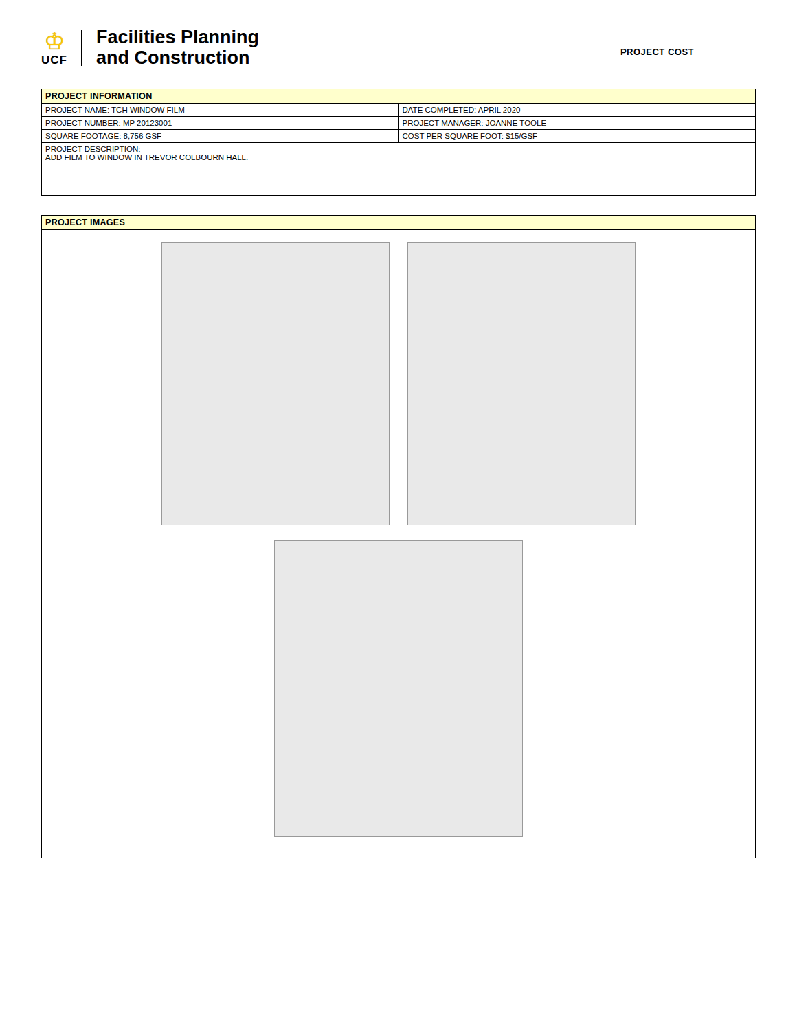♔
UCF
Facilities Planning
and Construction
PROJECT COST
| PROJECT INFORMATION |
| PROJECT NAME: TCH WINDOW FILM | DATE COMPLETED: APRIL 2020 |
| PROJECT NUMBER: MP 20123001 | PROJECT MANAGER: JOANNE TOOLE |
| SQUARE FOOTAGE: 8,756 GSF | COST PER SQUARE FOOT: $15/GSF |
| PROJECT DESCRIPTION: ADD FILM TO WINDOW IN TREVOR COLBOURN HALL. |
| PROJECT IMAGES |